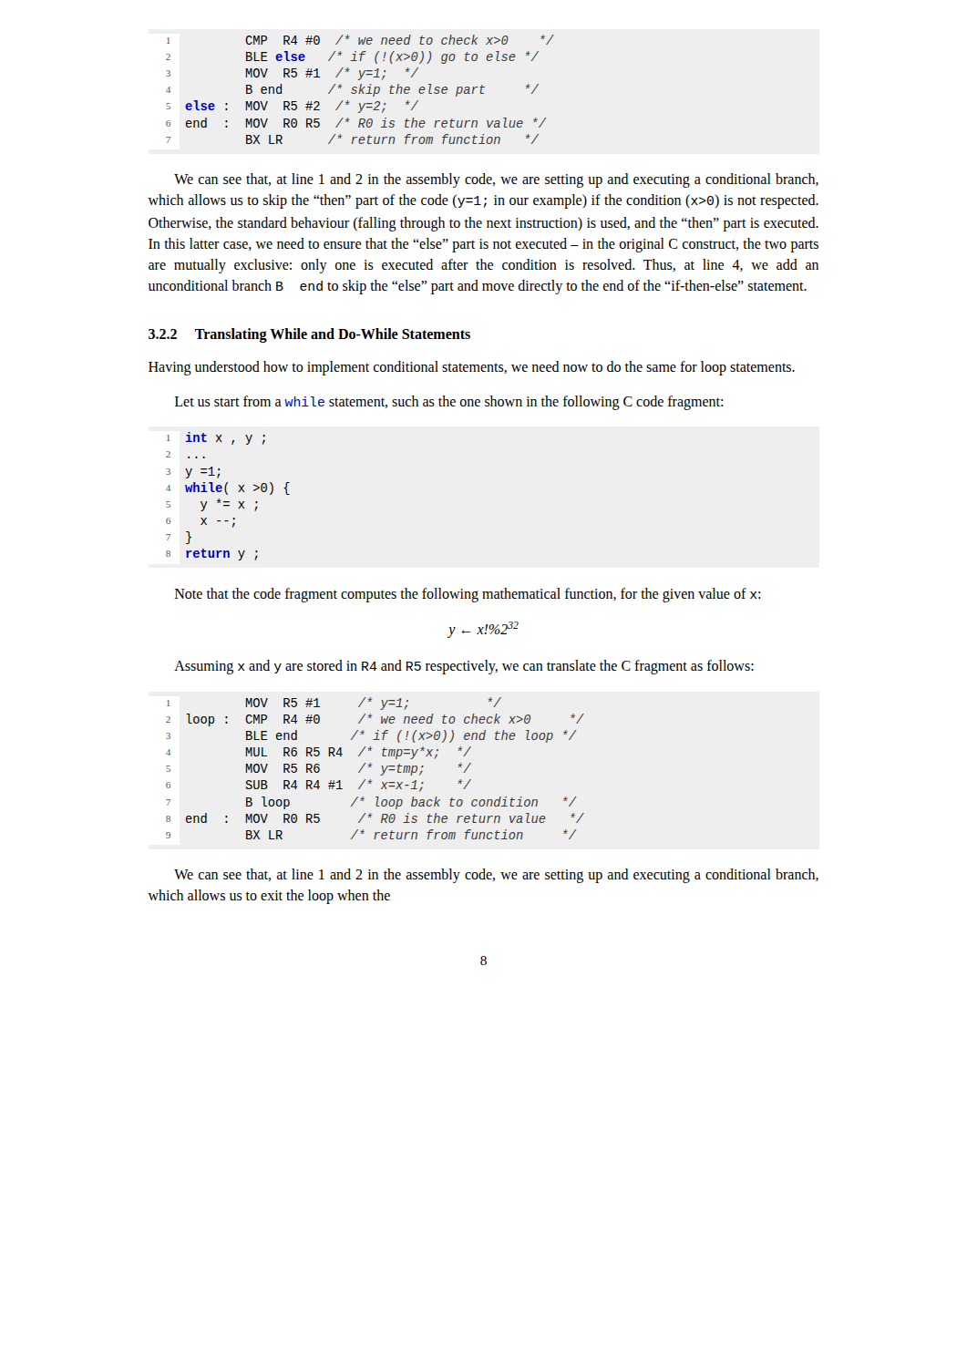| 1 | CMP R4 #0 /* we need to check x>0 */ |
| 2 | BLE else /* if (!(x>0)) go to else */ |
| 3 | MOV R5 #1 /* y=1; */ |
| 4 | B end /* skip the else part */ |
| 5 | else : MOV R5 #2 /* y=2; */ |
| 6 | end : MOV R0 R5 /* R0 is the return value */ |
| 7 | BX LR /* return from function */ |
We can see that, at line 1 and 2 in the assembly code, we are setting up and executing a conditional branch, which allows us to skip the “then” part of the code (y=1; in our example) if the condition (x>0) is not respected. Otherwise, the standard behaviour (falling through to the next instruction) is used, and the “then” part is executed. In this latter case, we need to ensure that the “else” part is not executed – in the original C construct, the two parts are mutually exclusive: only one is executed after the condition is resolved. Thus, at line 4, we add an unconditional branch B end to skip the “else” part and move directly to the end of the “if-then-else” statement.
3.2.2 Translating While and Do-While Statements
Having understood how to implement conditional statements, we need now to do the same for loop statements.
Let us start from a while statement, such as the one shown in the following C code fragment:
| 1 | int x , y ; |
| 2 | ... |
| 3 | y =1; |
| 4 | while ( x >0) { |
| 5 | y *= x ; |
| 6 | x --; |
| 7 | } |
| 8 | return y ; |
Note that the code fragment computes the following mathematical function, for the given value of x:
y ← x!%232
Assuming x and y are stored in R4 and R5 respectively, we can translate the C fragment as follows:
| 1 | MOV R5 #1 /* y=1; */ |
| 2 | loop : CMP R4 #0 /* we need to check x>0 */ |
| 3 | BLE end /* if (!(x>0)) end the loop */ |
| 4 | MUL R6 R5 R4 /* tmp=y*x; */ |
| 5 | MOV R5 R6 /* y=tmp; */ |
| 6 | SUB R4 R4 #1 /* x=x-1; */ |
| 7 | B loop /* loop back to condition */ |
| 8 | end : MOV R0 R5 /* R0 is the return value */ |
| 9 | BX LR /* return from function */ |
We can see that, at line 1 and 2 in the assembly code, we are setting up and executing a conditional branch, which allows us to exit the loop when the
8